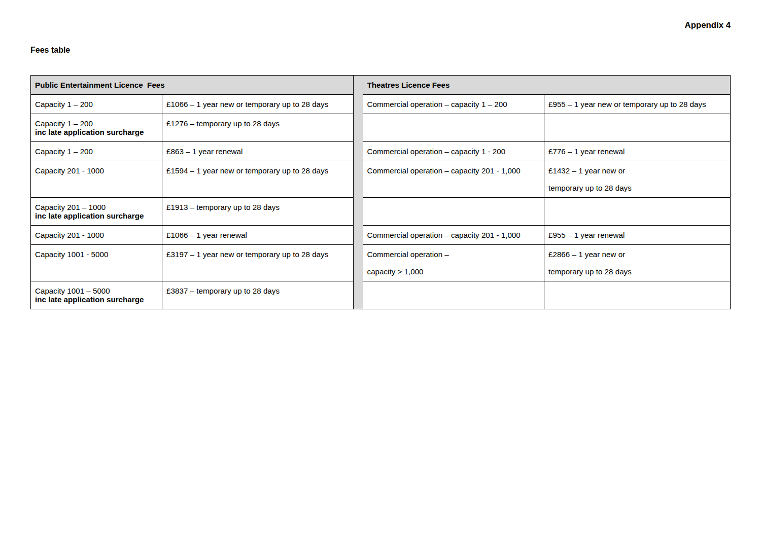Appendix 4
Fees table
| Public Entertainment Licence Fees | | Theatres Licence Fees |
| --- | --- | --- |
| Capacity 1 – 200 | £1066 – 1 year new or temporary up to 28 days | | Commercial operation – capacity 1 – 200 | £955 – 1 year new or temporary up to 28 days |
| Capacity 1 – 200 inc late application surcharge | £1276 – temporary up to 28 days | | | |
| Capacity 1 – 200 | £863 – 1 year renewal | | Commercial operation – capacity 1 - 200 | £776 – 1 year renewal |
| Capacity 201 - 1000 | £1594 – 1 year new or temporary up to 28 days | | Commercial operation – capacity 201 - 1,000 | £1432 – 1 year new or temporary up to 28 days |
| Capacity 201 – 1000 inc late application surcharge | £1913 – temporary up to 28 days | | | |
| Capacity 201 - 1000 | £1066 – 1 year renewal | | Commercial operation – capacity 201 - 1,000 | £955 – 1 year renewal |
| Capacity 1001 - 5000 | £3197 – 1 year new or temporary up to 28 days | | Commercial operation – capacity > 1,000 | £2866 – 1 year new or temporary up to 28 days |
| Capacity 1001 – 5000 inc late application surcharge | £3837 – temporary up to 28 days | | | |